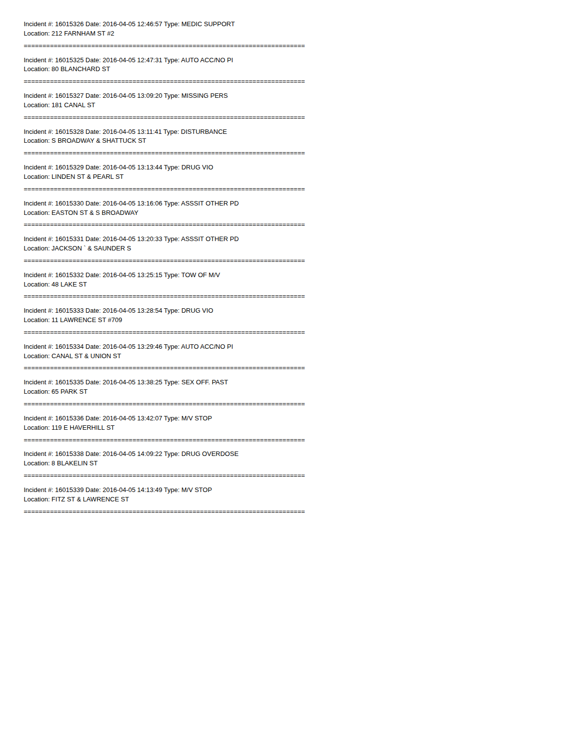Incident #: 16015326 Date: 2016-04-05 12:46:57 Type: MEDIC SUPPORT
Location: 212 FARNHAM ST #2
===========================================================================
Incident #: 16015325 Date: 2016-04-05 12:47:31 Type: AUTO ACC/NO PI
Location: 80 BLANCHARD ST
===========================================================================
Incident #: 16015327 Date: 2016-04-05 13:09:20 Type: MISSING PERS
Location: 181 CANAL ST
===========================================================================
Incident #: 16015328 Date: 2016-04-05 13:11:41 Type: DISTURBANCE
Location: S BROADWAY & SHATTUCK ST
===========================================================================
Incident #: 16015329 Date: 2016-04-05 13:13:44 Type: DRUG VIO
Location: LINDEN ST & PEARL ST
===========================================================================
Incident #: 16015330 Date: 2016-04-05 13:16:06 Type: ASSSIT OTHER PD
Location: EASTON ST & S BROADWAY
===========================================================================
Incident #: 16015331 Date: 2016-04-05 13:20:33 Type: ASSSIT OTHER PD
Location: JACKSON ` & SAUNDER S
===========================================================================
Incident #: 16015332 Date: 2016-04-05 13:25:15 Type: TOW OF M/V
Location: 48 LAKE ST
===========================================================================
Incident #: 16015333 Date: 2016-04-05 13:28:54 Type: DRUG VIO
Location: 11 LAWRENCE ST #709
===========================================================================
Incident #: 16015334 Date: 2016-04-05 13:29:46 Type: AUTO ACC/NO PI
Location: CANAL ST & UNION ST
===========================================================================
Incident #: 16015335 Date: 2016-04-05 13:38:25 Type: SEX OFF. PAST
Location: 65 PARK ST
===========================================================================
Incident #: 16015336 Date: 2016-04-05 13:42:07 Type: M/V STOP
Location: 119 E HAVERHILL ST
===========================================================================
Incident #: 16015338 Date: 2016-04-05 14:09:22 Type: DRUG OVERDOSE
Location: 8 BLAKELIN ST
===========================================================================
Incident #: 16015339 Date: 2016-04-05 14:13:49 Type: M/V STOP
Location: FITZ ST & LAWRENCE ST
===========================================================================